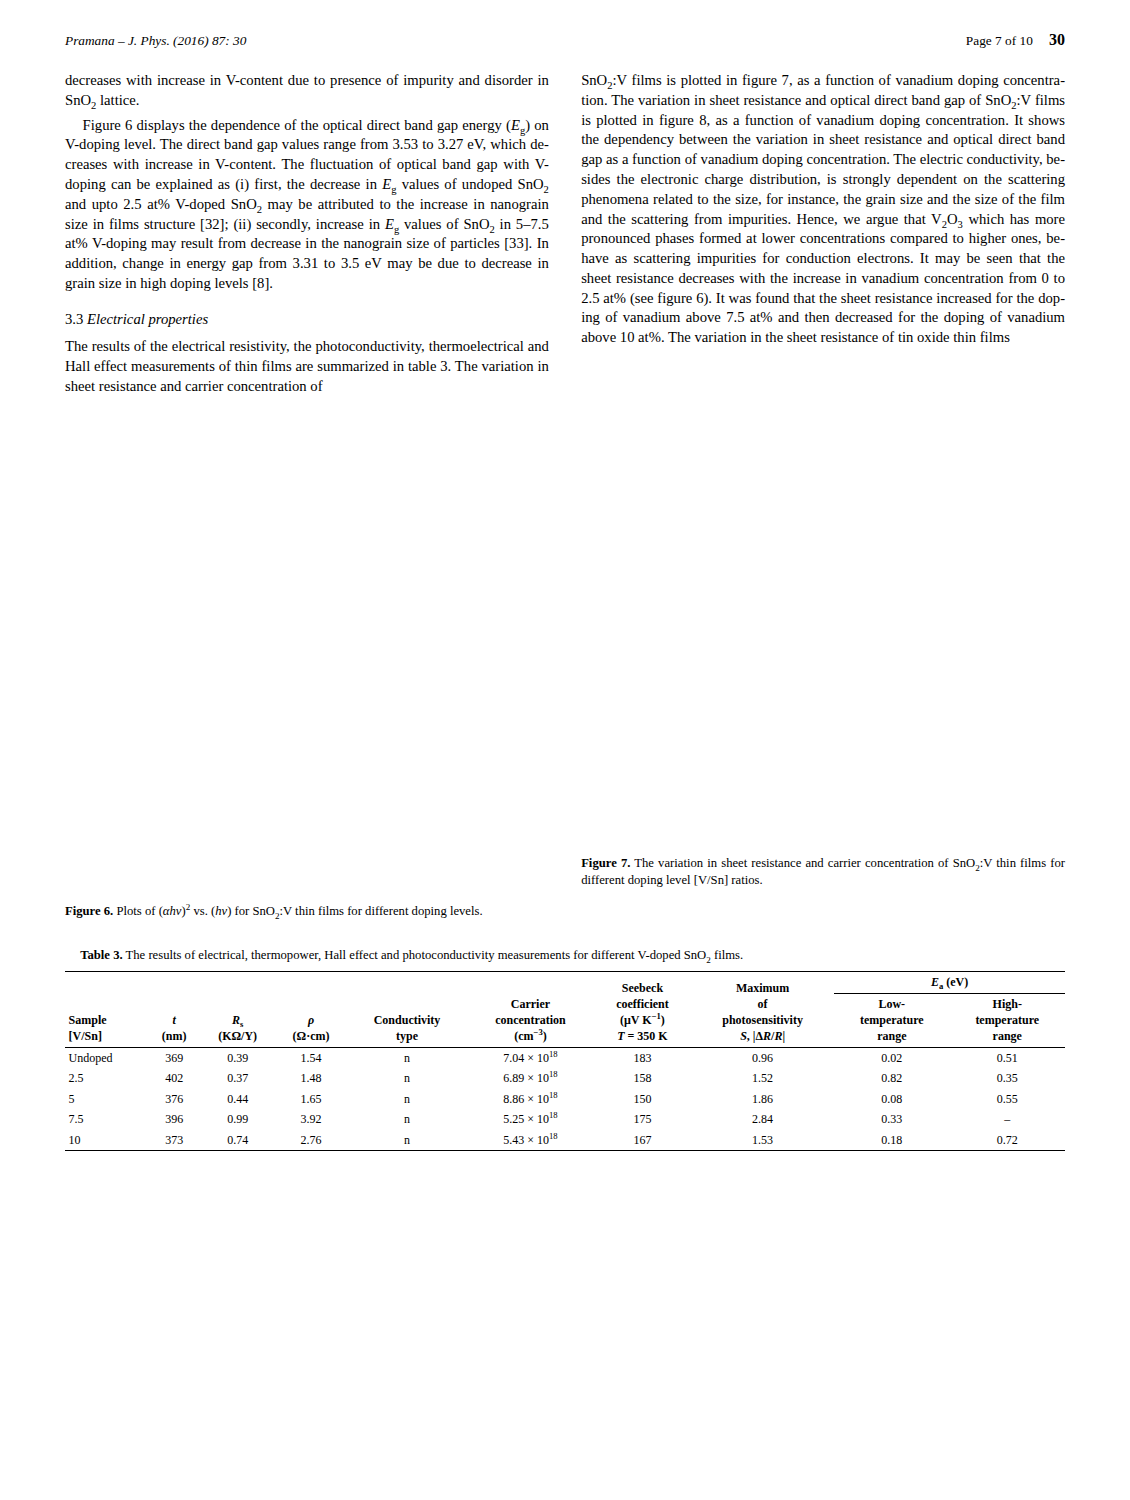Pramana – J. Phys. (2016) 87: 30
Page 7 of 10 30
decreases with increase in V-content due to presence of impurity and disorder in SnO2 lattice.
Figure 6 displays the dependence of the optical direct band gap energy (Eg) on V-doping level. The direct band gap values range from 3.53 to 3.27 eV, which decreases with increase in V-content. The fluctuation of optical band gap with V-doping can be explained as (i) first, the decrease in Eg values of undoped SnO2 and upto 2.5 at% V-doped SnO2 may be attributed to the increase in nanograin size in films structure [32]; (ii) secondly, increase in Eg values of SnO2 in 5–7.5 at% V-doping may result from decrease in the nanograin size of particles [33]. In addition, change in energy gap from 3.31 to 3.5 eV may be due to decrease in grain size in high doping levels [8].
3.3 Electrical properties
The results of the electrical resistivity, the photoconductivity, thermoelectrical and Hall effect measurements of thin films are summarized in table 3. The variation in sheet resistance and carrier concentration of
Figure 6. Plots of (αhν)2 vs. (hν) for SnO2:V thin films for different doping levels.
SnO2:V films is plotted in figure 7, as a function of vanadium doping concentration. The variation in sheet resistance and optical direct band gap of SnO2:V films is plotted in figure 8, as a function of vanadium doping concentration. It shows the dependency between the variation in sheet resistance and optical direct band gap as a function of vanadium doping concentration. The electric conductivity, besides the electronic charge distribution, is strongly dependent on the scattering phenomena related to the size, for instance, the grain size and the size of the film and the scattering from impurities. Hence, we argue that V2O3 which has more pronounced phases formed at lower concentrations compared to higher ones, behave as scattering impurities for conduction electrons. It may be seen that the sheet resistance decreases with the increase in vanadium concentration from 0 to 2.5 at% (see figure 6). It was found that the sheet resistance increased for the doping of vanadium above 7.5 at% and then decreased for the doping of vanadium above 10 at%. The variation in the sheet resistance of tin oxide thin films
Figure 7. The variation in sheet resistance and carrier concentration of SnO2:V thin films for different doping level [V/Sn] ratios.
Table 3. The results of electrical, thermopower, Hall effect and photoconductivity measurements for different V-doped SnO2 films.
| Sample [V/Sn] | t (nm) | R s (KΩ/Υ) | ρ (Ω·cm) | Conductivity type | Carrier concentration (cm −3 ) | Seebeck coefficient (μV K −1 ) T = 350 K | Maximum of photosensitivity S , /Δ R / R / | E a (eV) |
| --- | --- | --- | --- | --- | --- | --- | --- | --- |
| Low- temperature range | High- temperature range |
| Undoped | 369 | 0.39 | 1.54 | n | 7.04 × 10 18 | 183 | 0.96 | 0.02 | 0.51 |
| 2.5 | 402 | 0.37 | 1.48 | n | 6.89 × 10 18 | 158 | 1.52 | 0.82 | 0.35 |
| 5 | 376 | 0.44 | 1.65 | n | 8.86 × 10 18 | 150 | 1.86 | 0.08 | 0.55 |
| 7.5 | 396 | 0.99 | 3.92 | n | 5.25 × 10 18 | 175 | 2.84 | 0.33 | – |
| 10 | 373 | 0.74 | 2.76 | n | 5.43 × 10 18 | 167 | 1.53 | 0.18 | 0.72 |